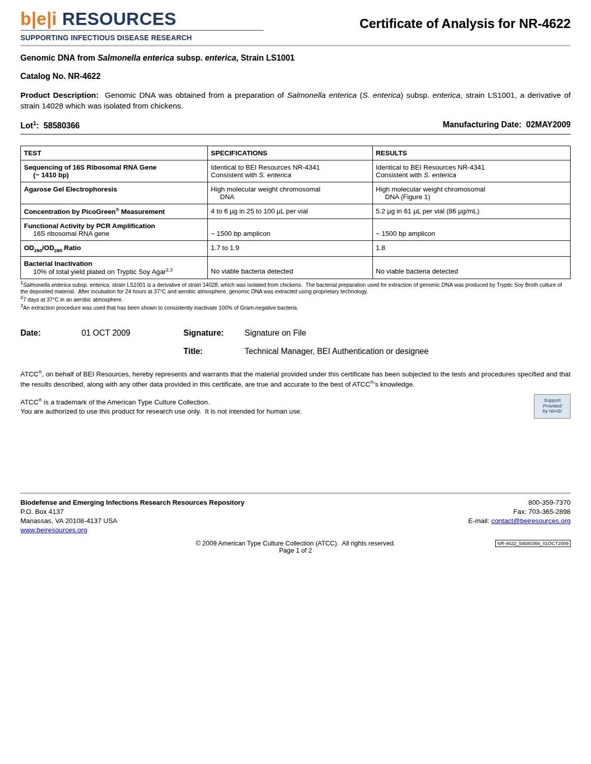b|e|i RESOURCES
SUPPORTING INFECTIOUS DISEASE RESEARCH
Certificate of Analysis for NR-4622
Genomic DNA from Salmonella enterica subsp. enterica, Strain LS1001
Catalog No. NR-4622
Product Description: Genomic DNA was obtained from a preparation of Salmonella enterica (S. enterica) subsp. enterica, strain LS1001, a derivative of strain 14028 which was isolated from chickens.
Lot1: 58580366
Manufacturing Date: 02MAY2009
| TEST | SPECIFICATIONS | RESULTS |
| --- | --- | --- |
| Sequencing of 16S Ribosomal RNA Gene (~ 1410 bp) | Identical to BEI Resources NR-4341 Consistent with S. enterica | Identical to BEI Resources NR-4341 Consistent with S. enterica |
| Agarose Gel Electrophoresis | High molecular weight chromosomal DNA | High molecular weight chromosomal DNA (Figure 1) |
| Concentration by PicoGreen ® Measurement | 4 to 6 µg in 25 to 100 µL per vial | 5.2 µg in 61 µL per vial (86 µg/mL) |
| Functional Activity by PCR Amplification 16S ribosomal RNA gene | ~ 1500 bp amplicon | ~ 1500 bp amplicon |
| OD 260 /OD 280 Ratio | 1.7 to 1.9 | 1.8 |
| Bacterial Inactivation 10% of total yield plated on Tryptic Soy Agar 2,3 | No viable bacteria detected | No viable bacteria detected |
1Salmonella enterica subsp. enterica, strain LS1001 is a derivative of strain 14028, which was isolated from chickens. The bacterial preparation used for extraction of genomic DNA was produced by Tryptic Soy Broth culture of the deposited material. After incubation for 24 hours at 37°C and aerobic atmosphere, genomic DNA was extracted using proprietary technology.
27 days at 37°C in an aerobic atmosphere.
3An extraction procedure was used that has been shown to consistently inactivate 100% of Gram-negative bacteria.
Date:
01 OCT 2009
Signature:
Signature on File
Title:
Technical Manager, BEI Authentication or designee
ATCC®, on behalf of BEI Resources, hereby represents and warrants that the material provided under this certificate has been subjected to the tests and procedures specified and that the results described, along with any other data provided in this certificate, are true and accurate to the best of ATCC®'s knowledge.
Support
Provided
by NIAID
ATCC® is a trademark of the American Type Culture Collection.
You are authorized to use this product for research use only. It is not intended for human use.
Biodefense and Emerging Infections Research Resources Repository
P.O. Box 4137
Manassas, VA 20108-4137 USA
www.beiresources.org
800-359-7370
Fax: 703-365-2898
E-mail: contact@beiresources.org
© 2009 American Type Culture Collection (ATCC). All rights reserved.
Page 1 of 2 NR-4622_58580366_01OCT2009